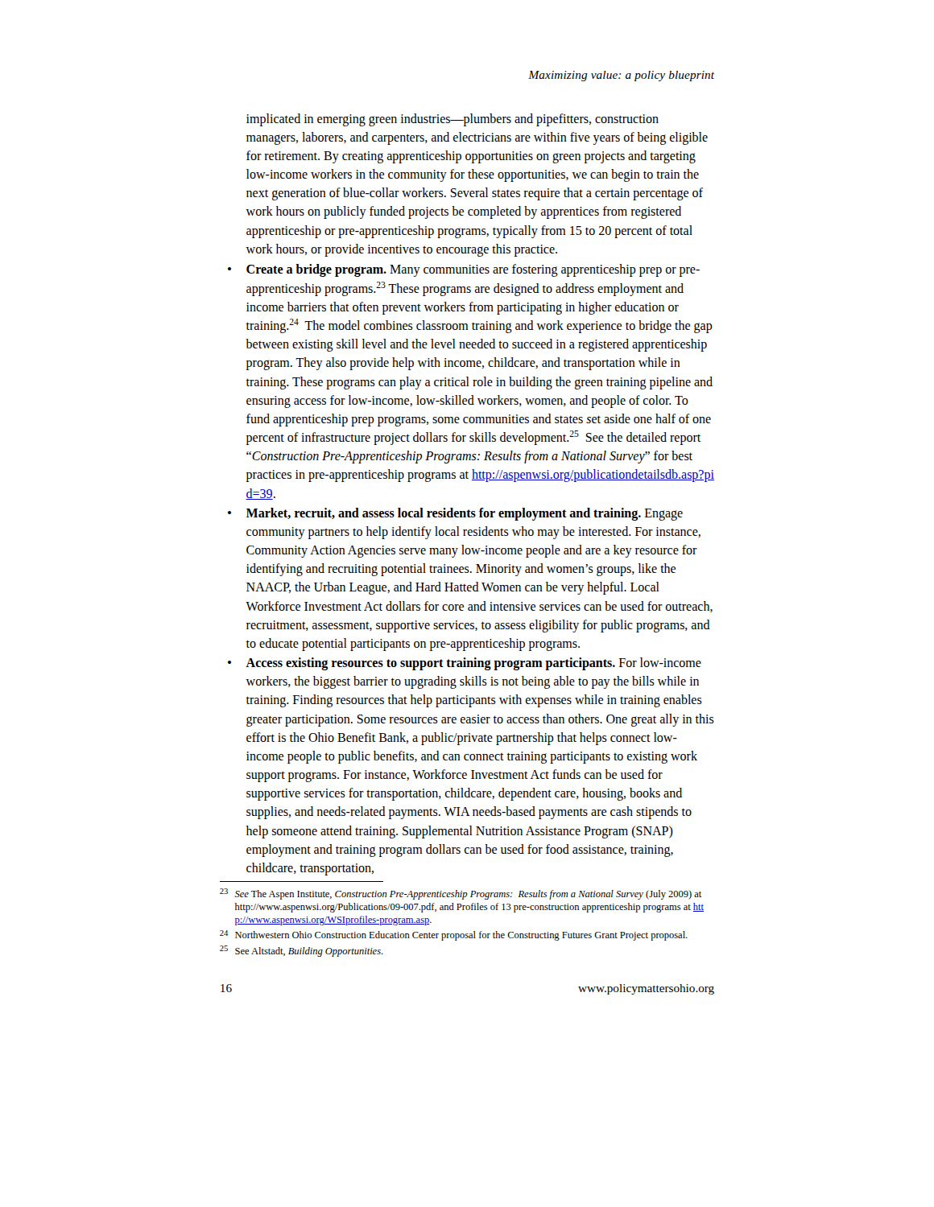Maximizing value: a policy blueprint
implicated in emerging green industries—plumbers and pipefitters, construction managers, laborers, and carpenters, and electricians are within five years of being eligible for retirement. By creating apprenticeship opportunities on green projects and targeting low-income workers in the community for these opportunities, we can begin to train the next generation of blue-collar workers. Several states require that a certain percentage of work hours on publicly funded projects be completed by apprentices from registered apprenticeship or pre-apprenticeship programs, typically from 15 to 20 percent of total work hours, or provide incentives to encourage this practice.
Create a bridge program. Many communities are fostering apprenticeship prep or pre-apprenticeship programs.23 These programs are designed to address employment and income barriers that often prevent workers from participating in higher education or training.24 The model combines classroom training and work experience to bridge the gap between existing skill level and the level needed to succeed in a registered apprenticeship program. They also provide help with income, childcare, and transportation while in training. These programs can play a critical role in building the green training pipeline and ensuring access for low-income, low-skilled workers, women, and people of color. To fund apprenticeship prep programs, some communities and states set aside one half of one percent of infrastructure project dollars for skills development.25 See the detailed report “Construction Pre-Apprenticeship Programs: Results from a National Survey” for best practices in pre-apprenticeship programs at http://aspenwsi.org/publicationdetailsdb.asp?pid=39.
Market, recruit, and assess local residents for employment and training. Engage community partners to help identify local residents who may be interested. For instance, Community Action Agencies serve many low-income people and are a key resource for identifying and recruiting potential trainees. Minority and women’s groups, like the NAACP, the Urban League, and Hard Hatted Women can be very helpful. Local Workforce Investment Act dollars for core and intensive services can be used for outreach, recruitment, assessment, supportive services, to assess eligibility for public programs, and to educate potential participants on pre-apprenticeship programs.
Access existing resources to support training program participants. For low-income workers, the biggest barrier to upgrading skills is not being able to pay the bills while in training. Finding resources that help participants with expenses while in training enables greater participation. Some resources are easier to access than others. One great ally in this effort is the Ohio Benefit Bank, a public/private partnership that helps connect low-income people to public benefits, and can connect training participants to existing work support programs. For instance, Workforce Investment Act funds can be used for supportive services for transportation, childcare, dependent care, housing, books and supplies, and needs-related payments. WIA needs-based payments are cash stipends to help someone attend training. Supplemental Nutrition Assistance Program (SNAP) employment and training program dollars can be used for food assistance, training, childcare, transportation,
23 See The Aspen Institute, Construction Pre-Apprenticeship Programs: Results from a National Survey (July 2009) at http://www.aspenwsi.org/Publications/09-007.pdf, and Profiles of 13 pre-construction apprenticeship programs at http://www.aspenwsi.org/WSIprofiles-program.asp.
24 Northwestern Ohio Construction Education Center proposal for the Constructing Futures Grant Project proposal.
25 See Altstadt, Building Opportunities.
16
www.policymattersohio.org